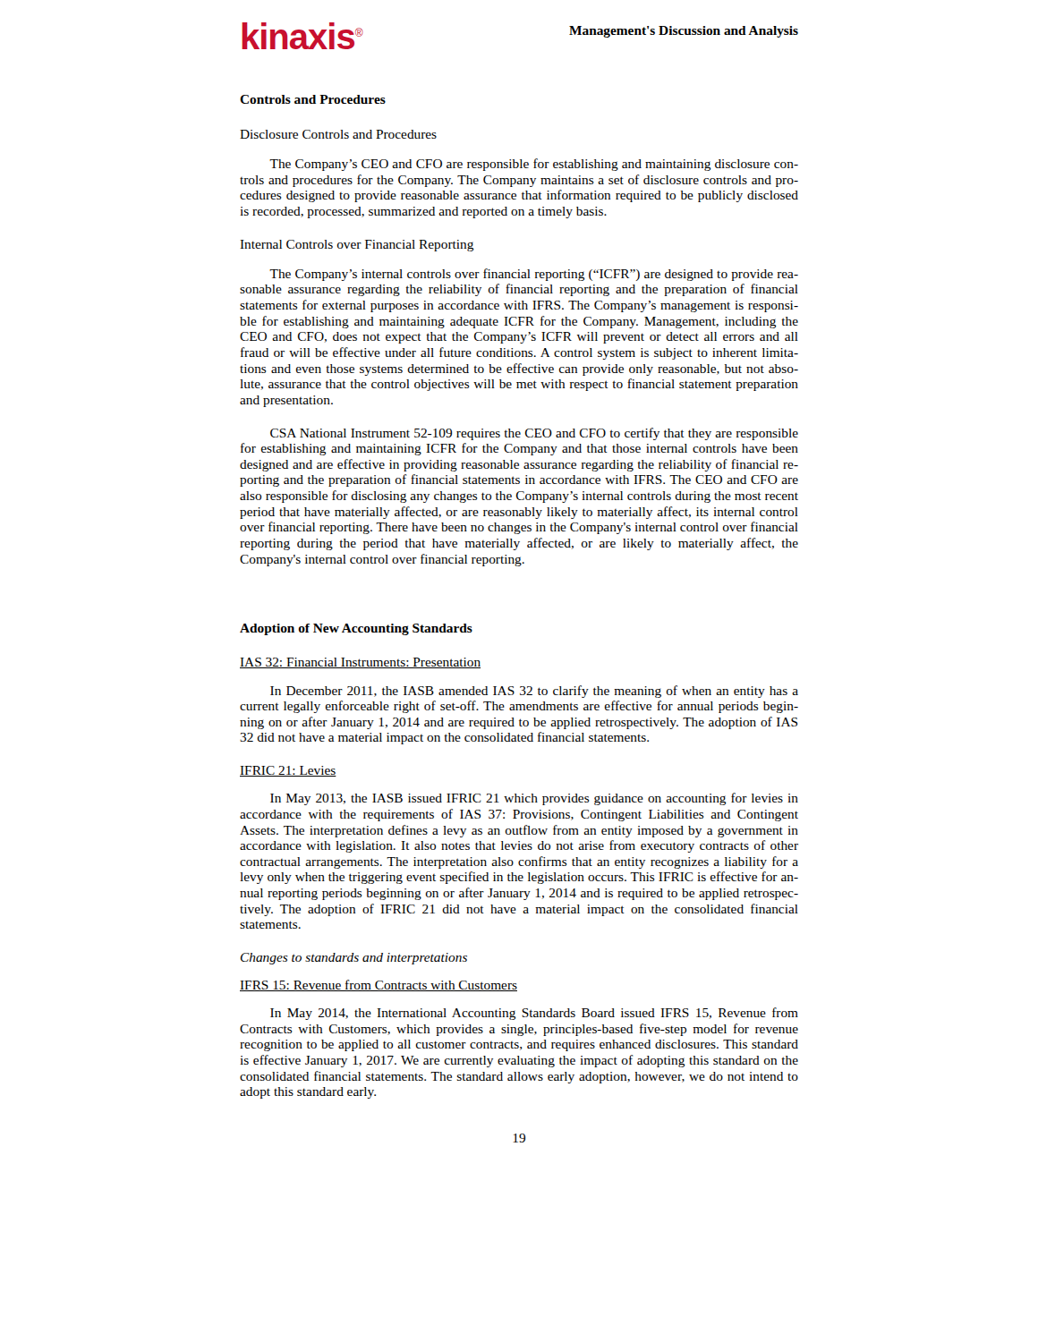kinaxis®
Management's Discussion and Analysis
Controls and Procedures
Disclosure Controls and Procedures
The Company’s CEO and CFO are responsible for establishing and maintaining disclosure controls and procedures for the Company. The Company maintains a set of disclosure controls and procedures designed to provide reasonable assurance that information required to be publicly disclosed is recorded, processed, summarized and reported on a timely basis.
Internal Controls over Financial Reporting
The Company’s internal controls over financial reporting (“ICFR”) are designed to provide reasonable assurance regarding the reliability of financial reporting and the preparation of financial statements for external purposes in accordance with IFRS. The Company’s management is responsible for establishing and maintaining adequate ICFR for the Company. Management, including the CEO and CFO, does not expect that the Company’s ICFR will prevent or detect all errors and all fraud or will be effective under all future conditions. A control system is subject to inherent limitations and even those systems determined to be effective can provide only reasonable, but not absolute, assurance that the control objectives will be met with respect to financial statement preparation and presentation.
CSA National Instrument 52-109 requires the CEO and CFO to certify that they are responsible for establishing and maintaining ICFR for the Company and that those internal controls have been designed and are effective in providing reasonable assurance regarding the reliability of financial reporting and the preparation of financial statements in accordance with IFRS. The CEO and CFO are also responsible for disclosing any changes to the Company’s internal controls during the most recent period that have materially affected, or are reasonably likely to materially affect, its internal control over financial reporting. There have been no changes in the Company's internal control over financial reporting during the period that have materially affected, or are likely to materially affect, the Company's internal control over financial reporting.
Adoption of New Accounting Standards
IAS 32: Financial Instruments: Presentation
In December 2011, the IASB amended IAS 32 to clarify the meaning of when an entity has a current legally enforceable right of set-off. The amendments are effective for annual periods beginning on or after January 1, 2014 and are required to be applied retrospectively. The adoption of IAS 32 did not have a material impact on the consolidated financial statements.
IFRIC 21: Levies
In May 2013, the IASB issued IFRIC 21 which provides guidance on accounting for levies in accordance with the requirements of IAS 37: Provisions, Contingent Liabilities and Contingent Assets. The interpretation defines a levy as an outflow from an entity imposed by a government in accordance with legislation. It also notes that levies do not arise from executory contracts of other contractual arrangements. The interpretation also confirms that an entity recognizes a liability for a levy only when the triggering event specified in the legislation occurs. This IFRIC is effective for annual reporting periods beginning on or after January 1, 2014 and is required to be applied retrospectively. The adoption of IFRIC 21 did not have a material impact on the consolidated financial statements.
Changes to standards and interpretations
IFRS 15: Revenue from Contracts with Customers
In May 2014, the International Accounting Standards Board issued IFRS 15, Revenue from Contracts with Customers, which provides a single, principles-based five-step model for revenue recognition to be applied to all customer contracts, and requires enhanced disclosures. This standard is effective January 1, 2017. We are currently evaluating the impact of adopting this standard on the consolidated financial statements. The standard allows early adoption, however, we do not intend to adopt this standard early.
19